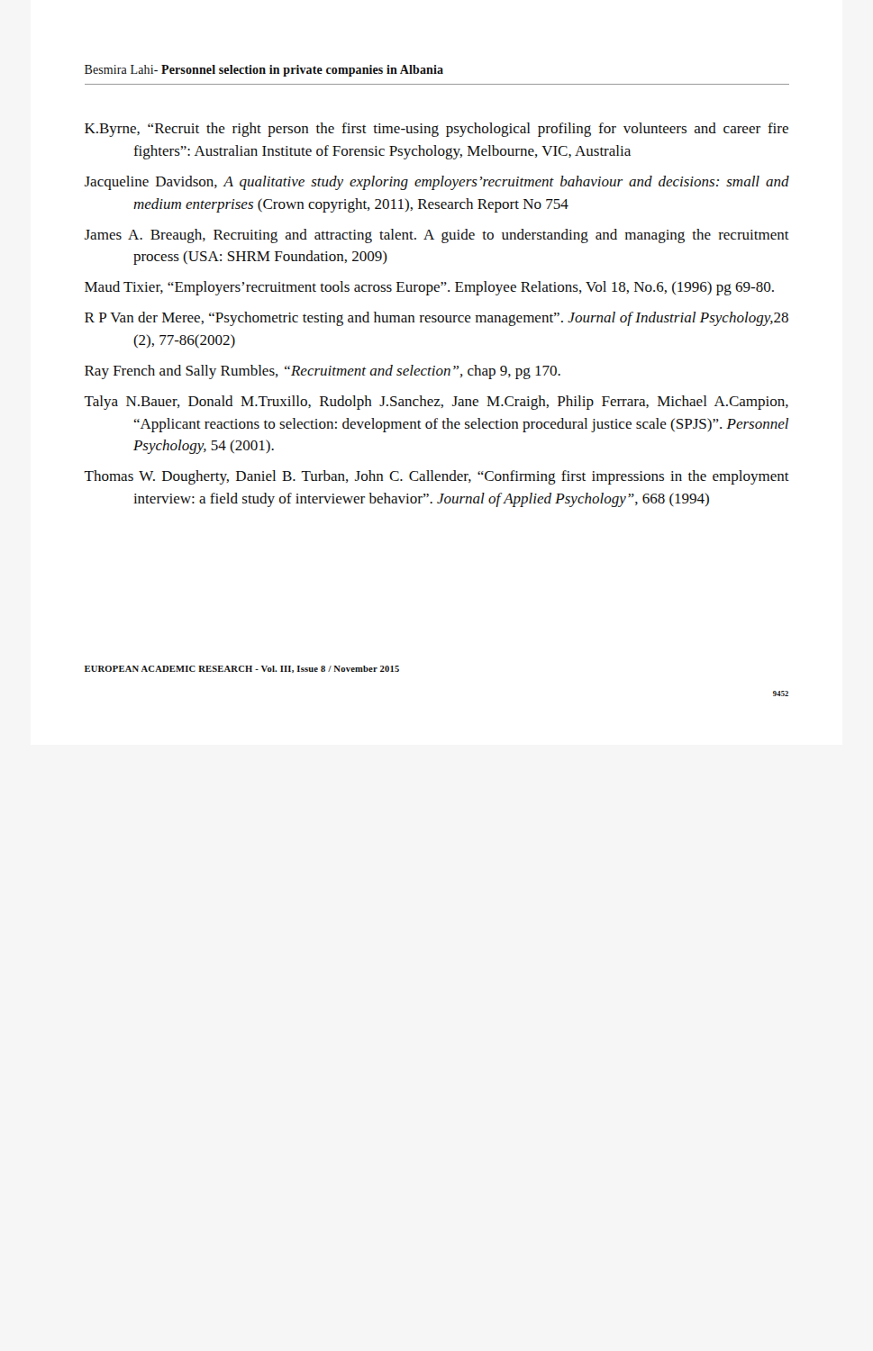Besmira Lahi- Personnel selection in private companies in Albania
K.Byrne, “Recruit the right person the first time-using psychological profiling for volunteers and career fire fighters”: Australian Institute of Forensic Psychology, Melbourne, VIC, Australia
Jacqueline Davidson, A qualitative study exploring employers’recruitment bahaviour and decisions: small and medium enterprises (Crown copyright, 2011), Research Report No 754
James A. Breaugh, Recruiting and attracting talent. A guide to understanding and managing the recruitment process (USA: SHRM Foundation, 2009)
Maud Tixier, “Employers’recruitment tools across Europe”. Employee Relations, Vol 18, No.6, (1996) pg 69-80.
R P Van der Meree, “Psychometric testing and human resource management”. Journal of Industrial Psychology, 28 (2), 77-86(2002)
Ray French and Sally Rumbles, “Recruitment and selection”, chap 9, pg 170.
Talya N.Bauer, Donald M.Truxillo, Rudolph J.Sanchez, Jane M.Craigh, Philip Ferrara, Michael A.Campion, “Applicant reactions to selection: development of the selection procedural justice scale (SPJS)”. Personnel Psychology, 54 (2001).
Thomas W. Dougherty, Daniel B. Turban, John C. Callender, “Confirming first impressions in the employment interview: a field study of interviewer behavior”. Journal of Applied Psychology”, 668 (1994)
EUROPEAN ACADEMIC RESEARCH - Vol. III, Issue 8 / November 2015
9452